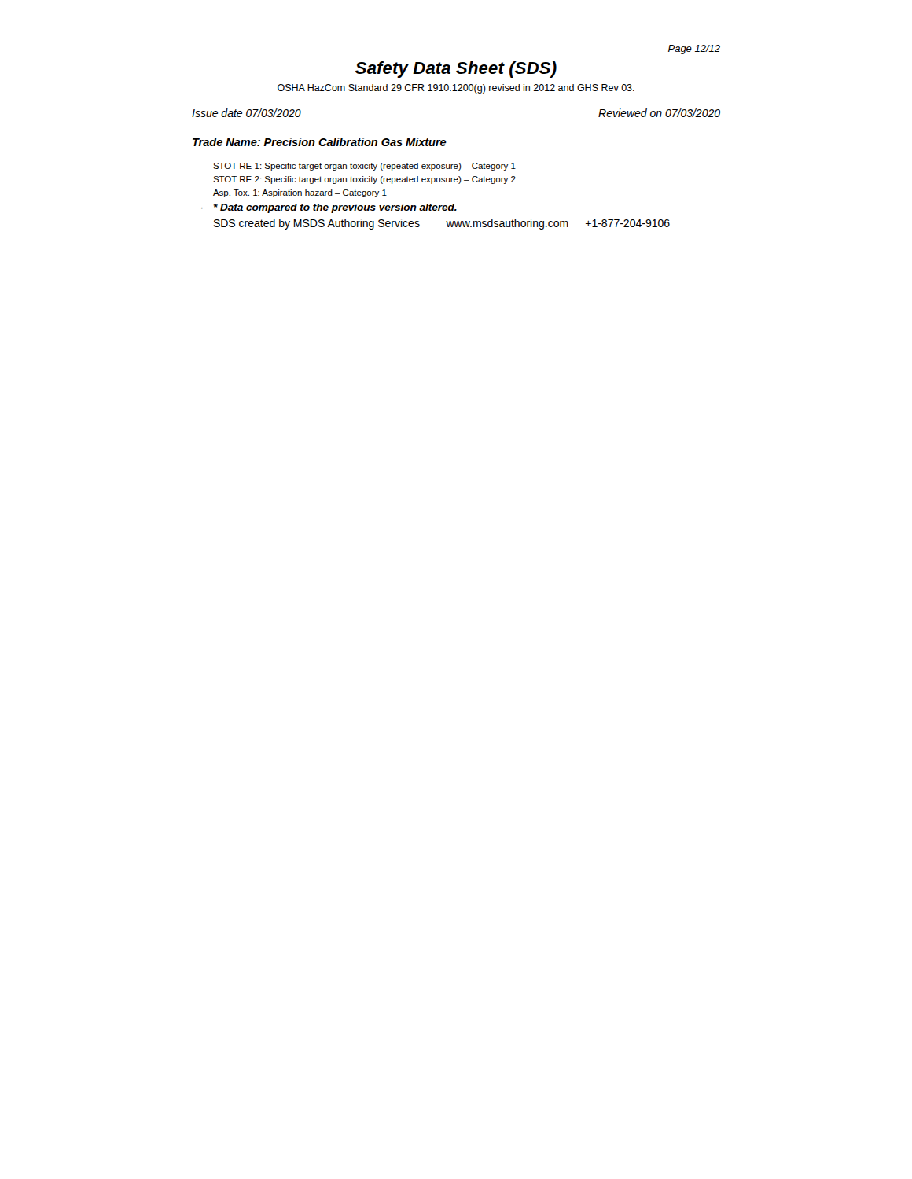Page 12/12
Safety Data Sheet (SDS)
OSHA HazCom Standard 29 CFR 1910.1200(g) revised in 2012 and GHS Rev 03.
Issue date 07/03/2020 Reviewed on 07/03/2020
Trade Name: Precision Calibration Gas Mixture
STOT RE 1: Specific target organ toxicity (repeated exposure) – Category 1
STOT RE 2: Specific target organ toxicity (repeated exposure) – Category 2
Asp. Tox. 1: Aspiration hazard – Category 1
·* Data compared to the previous version altered.
SDS created by MSDS Authoring Services www.msdsauthoring.com +1-877-204-9106